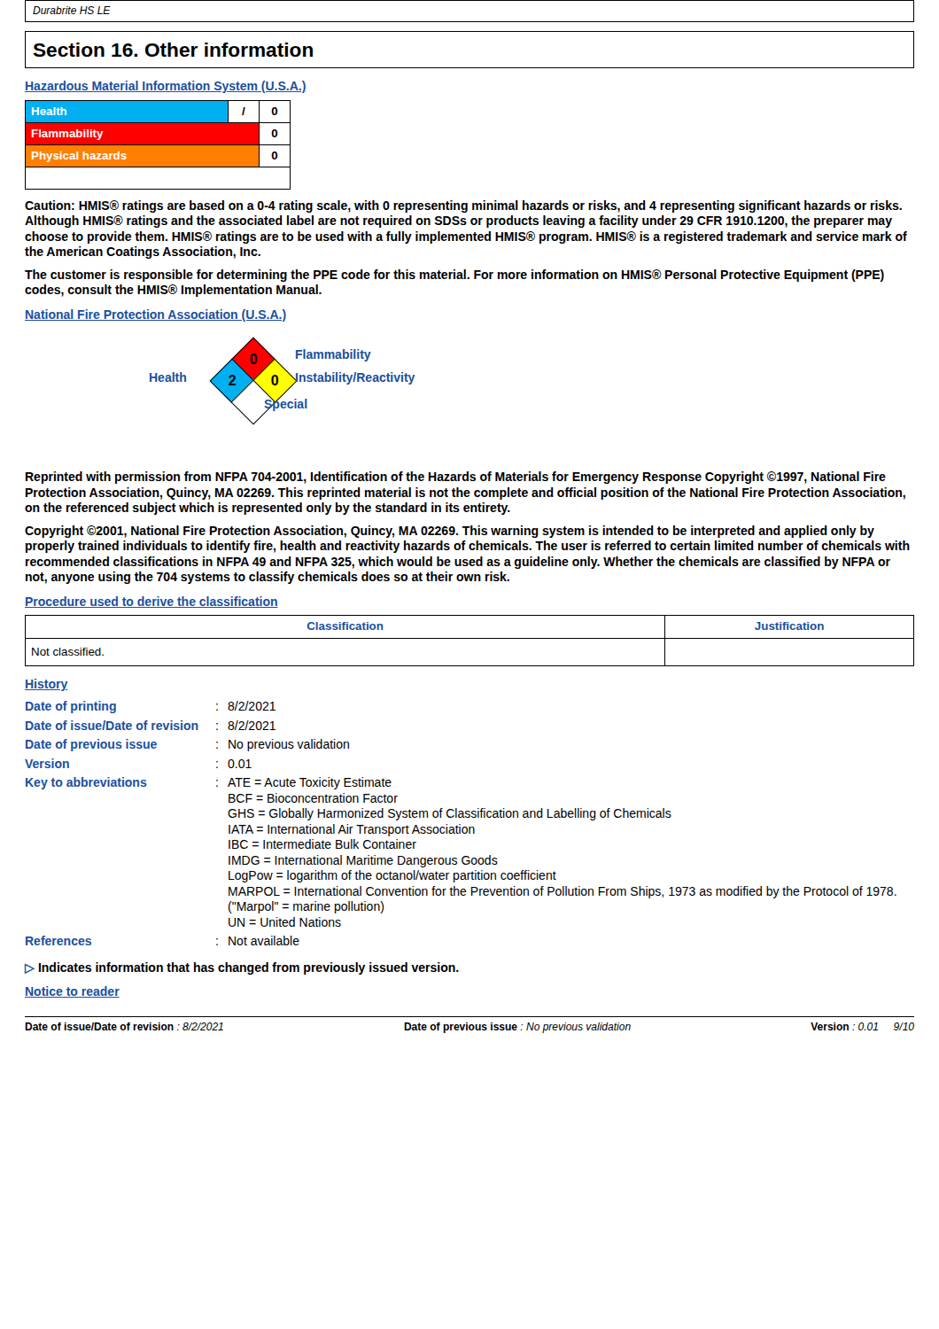Durabrite HS LE
Section 16. Other information
Hazardous Material Information System (U.S.A.)
| Health | / | 0 |
| Flammability | 0 |
| Physical hazards | 0 |
Caution: HMIS® ratings are based on a 0-4 rating scale, with 0 representing minimal hazards or risks, and 4 representing significant hazards or risks. Although HMIS® ratings and the associated label are not required on SDSs or products leaving a facility under 29 CFR 1910.1200, the preparer may choose to provide them. HMIS® ratings are to be used with a fully implemented HMIS® program. HMIS® is a registered trademark and service mark of the American Coatings Association, Inc.
The customer is responsible for determining the PPE code for this material. For more information on HMIS® Personal Protective Equipment (PPE) codes, consult the HMIS® Implementation Manual.
National Fire Protection Association (U.S.A.)
0
2
0
Flammability
Health
Instability/Reactivity
Special
Reprinted with permission from NFPA 704-2001, Identification of the Hazards of Materials for Emergency Response Copyright ©1997, National Fire Protection Association, Quincy, MA 02269. This reprinted material is not the complete and official position of the National Fire Protection Association, on the referenced subject which is represented only by the standard in its entirety.
Copyright ©2001, National Fire Protection Association, Quincy, MA 02269. This warning system is intended to be interpreted and applied only by properly trained individuals to identify fire, health and reactivity hazards of chemicals. The user is referred to certain limited number of chemicals with recommended classifications in NFPA 49 and NFPA 325, which would be used as a guideline only. Whether the chemicals are classified by NFPA or not, anyone using the 704 systems to classify chemicals does so at their own risk.
Procedure used to derive the classification
| Classification | Justification |
| --- | --- |
| Not classified. | |
History
| Date of printing | : | 8/2/2021 |
| Date of issue/Date of revision | : | 8/2/2021 |
| Date of previous issue | : | No previous validation |
| Version | : | 0.01 |
| Key to abbreviations | : | ATE = Acute Toxicity Estimate BCF = Bioconcentration Factor GHS = Globally Harmonized System of Classification and Labelling of Chemicals IATA = International Air Transport Association IBC = Intermediate Bulk Container IMDG = International Maritime Dangerous Goods LogPow = logarithm of the octanol/water partition coefficient MARPOL = International Convention for the Prevention of Pollution From Ships, 1973 as modified by the Protocol of 1978. ("Marpol" = marine pollution) UN = United Nations |
| References | : | Not available |
▷ Indicates information that has changed from previously issued version.
Notice to reader
Date of issue/Date of revision : 8/2/2021 Date of previous issue : No previous validation Version : 0.01 9/10